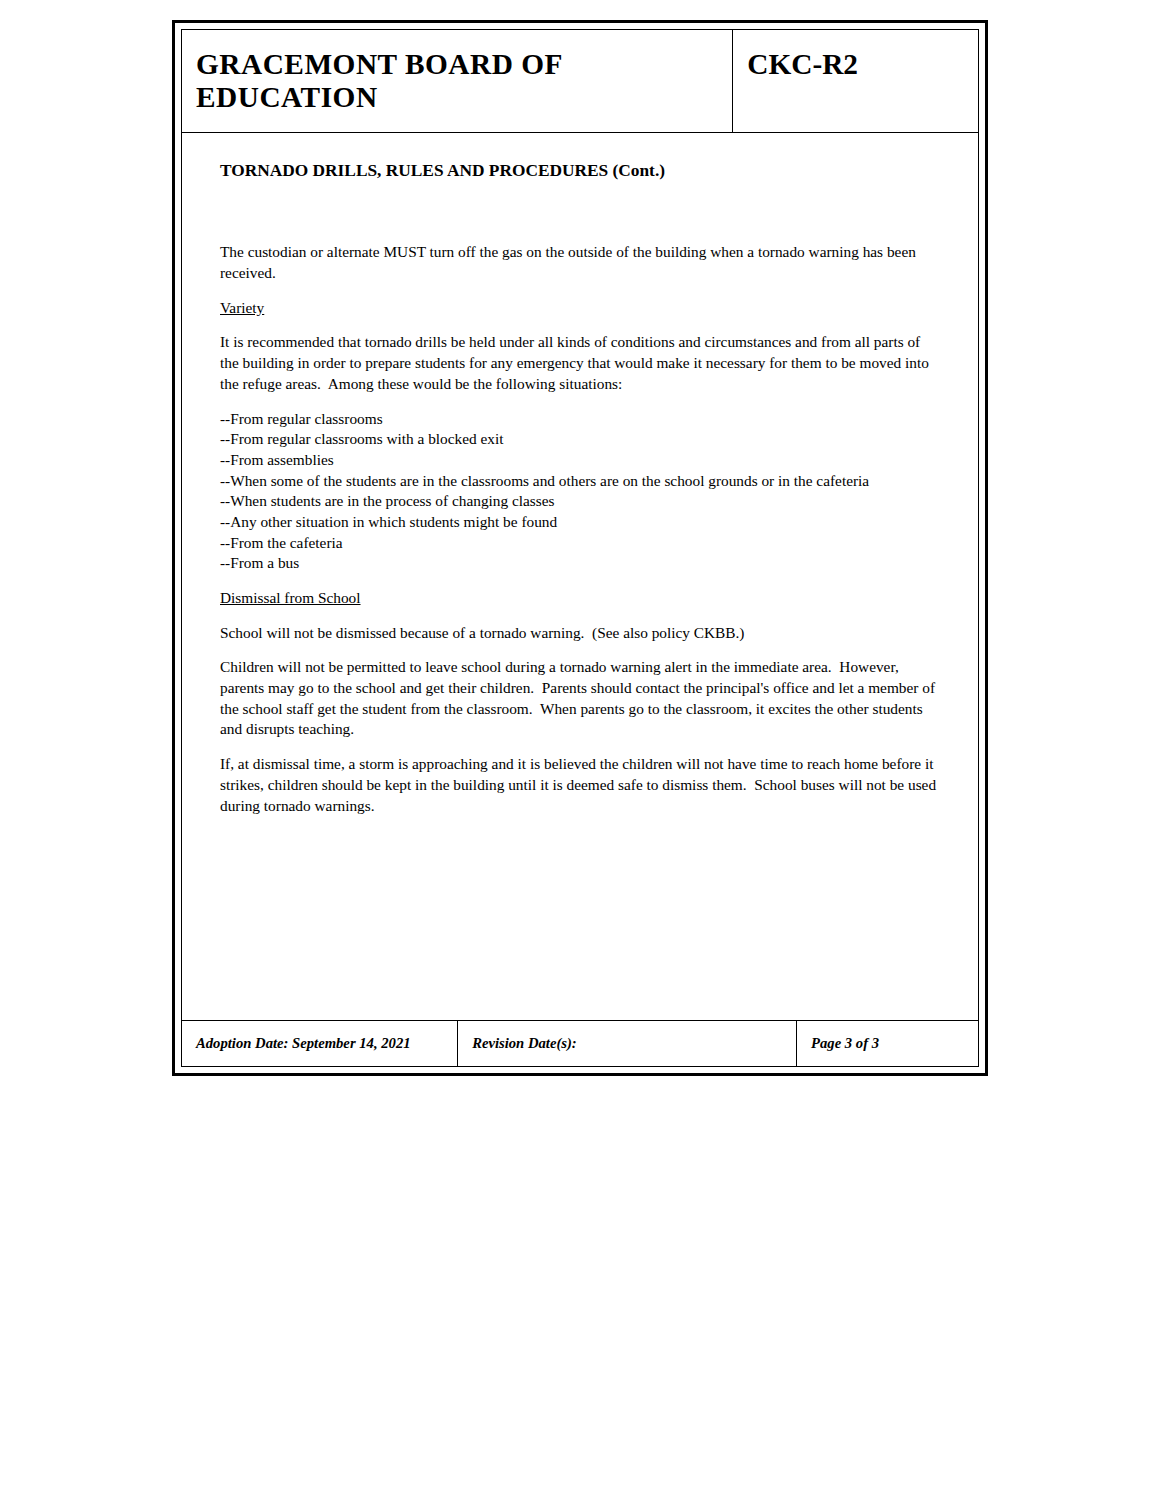GRACEMONT BOARD OF EDUCATION
CKC-R2
TORNADO DRILLS, RULES AND PROCEDURES (Cont.)
The custodian or alternate MUST turn off the gas on the outside of the building when a tornado warning has been received.
Variety
It is recommended that tornado drills be held under all kinds of conditions and circumstances and from all parts of the building in order to prepare students for any emergency that would make it necessary for them to be moved into the refuge areas. Among these would be the following situations:
--From regular classrooms
--From regular classrooms with a blocked exit
--From assemblies
--When some of the students are in the classrooms and others are on the school grounds or in the cafeteria
--When students are in the process of changing classes
--Any other situation in which students might be found
--From the cafeteria
--From a bus
Dismissal from School
School will not be dismissed because of a tornado warning. (See also policy CKBB.)
Children will not be permitted to leave school during a tornado warning alert in the immediate area. However, parents may go to the school and get their children. Parents should contact the principal's office and let a member of the school staff get the student from the classroom. When parents go to the classroom, it excites the other students and disrupts teaching.
If, at dismissal time, a storm is approaching and it is believed the children will not have time to reach home before it strikes, children should be kept in the building until it is deemed safe to dismiss them. School buses will not be used during tornado warnings.
Adoption Date: September 14, 2021
Revision Date(s):
Page 3 of 3